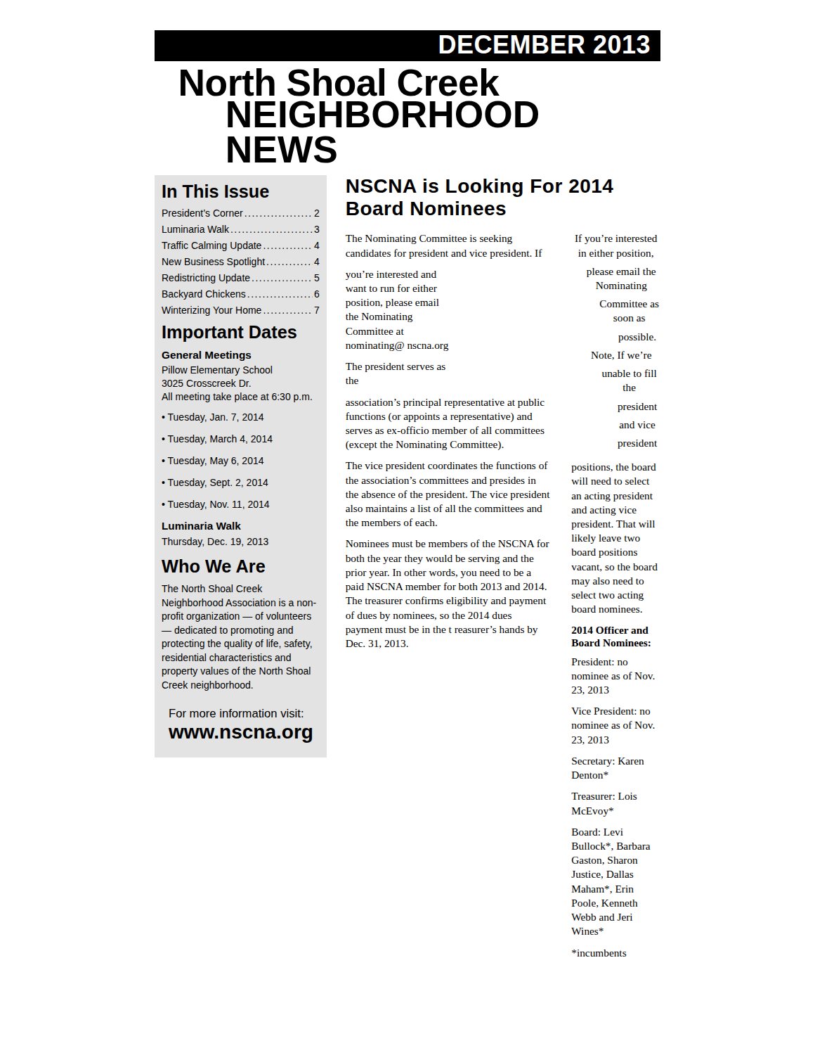DECEMBER 2013
North Shoal Creek
NEIGHBORHOOD NEWS
In This Issue
President’s Corner.......................... 2
Luminaria Walk.............................. 3
Traffic Calming Update................... 4
New Business Spotlight.................. 4
Redistricting Update....................... 5
Backyard Chickens......................... 6
Winterizing Your Home................... 7
Important Dates
General Meetings
Pillow Elementary School
3025 Crosscreek Dr.
All meeting take place at 6:30 p.m.
Tuesday, Jan. 7, 2014
Tuesday, March 4, 2014
Tuesday, May 6, 2014
Tuesday, Sept. 2, 2014
Tuesday, Nov. 11, 2014
Luminaria Walk
Thursday, Dec. 19, 2013
Who We Are
The North Shoal Creek Neighborhood Association is a non-profit organization — of volunteers — dedicated to promoting and protecting the quality of life, safety, residential characteristics and property values of the North Shoal Creek neighborhood.
For more information visit:
www.nscna.org
NSCNA is Looking For 2014
Board Nominees
The Nominating Committee is seeking candidates for president and vice president. If
you’re interested and want to run for either position, please email the Nominating Committee at nominating@ nscna.org
The president serves as the
association’s principal representative at public functions (or appoints a representative) and serves as ex-officio member of all committees (except the Nominating Committee).
The vice president coordinates the functions of the association’s committees and presides in the absence of the president. The vice president also maintains a list of all the committees and the members of each.
Nominees must be members of the NSCNA for both the year they would be serving and the prior year. In other words, you need to be a paid NSCNA member for both 2013 and 2014. The treasurer confirms eligibility and payment of dues by nominees, so the 2014 dues payment must be in the t reasurer’s hands by Dec. 31, 2013.
If you’re interested in either position,
please email the Nominating
Committee as soon as
possible.
Note, If we’re
unable to fill the
president
and vice
president
positions, the board will need to select an acting president and acting vice president. That will likely leave two board positions vacant, so the board may also need to select two acting board nominees.
2014 Officer and Board Nominees:
President: no nominee as of Nov. 23, 2013
Vice President: no nominee as of Nov. 23, 2013
Secretary: Karen Denton*
Treasurer: Lois McEvoy*
Board: Levi Bullock*, Barbara Gaston, Sharon Justice, Dallas Maham*, Erin Poole, Kenneth Webb and Jeri Wines*
*incumbents